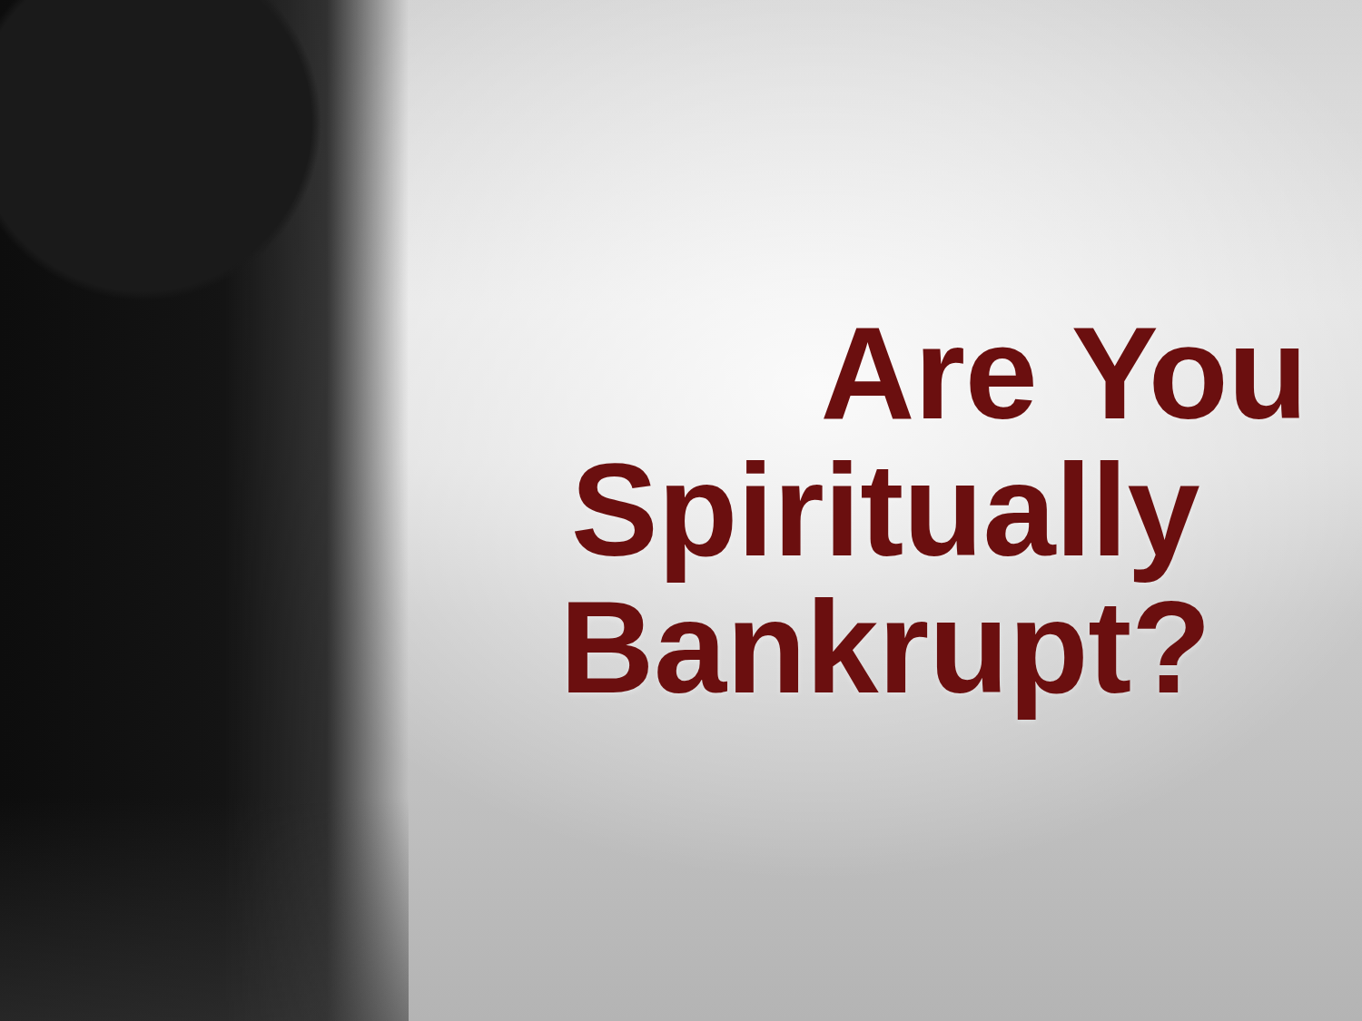Are You Spiritually Bankrupt?